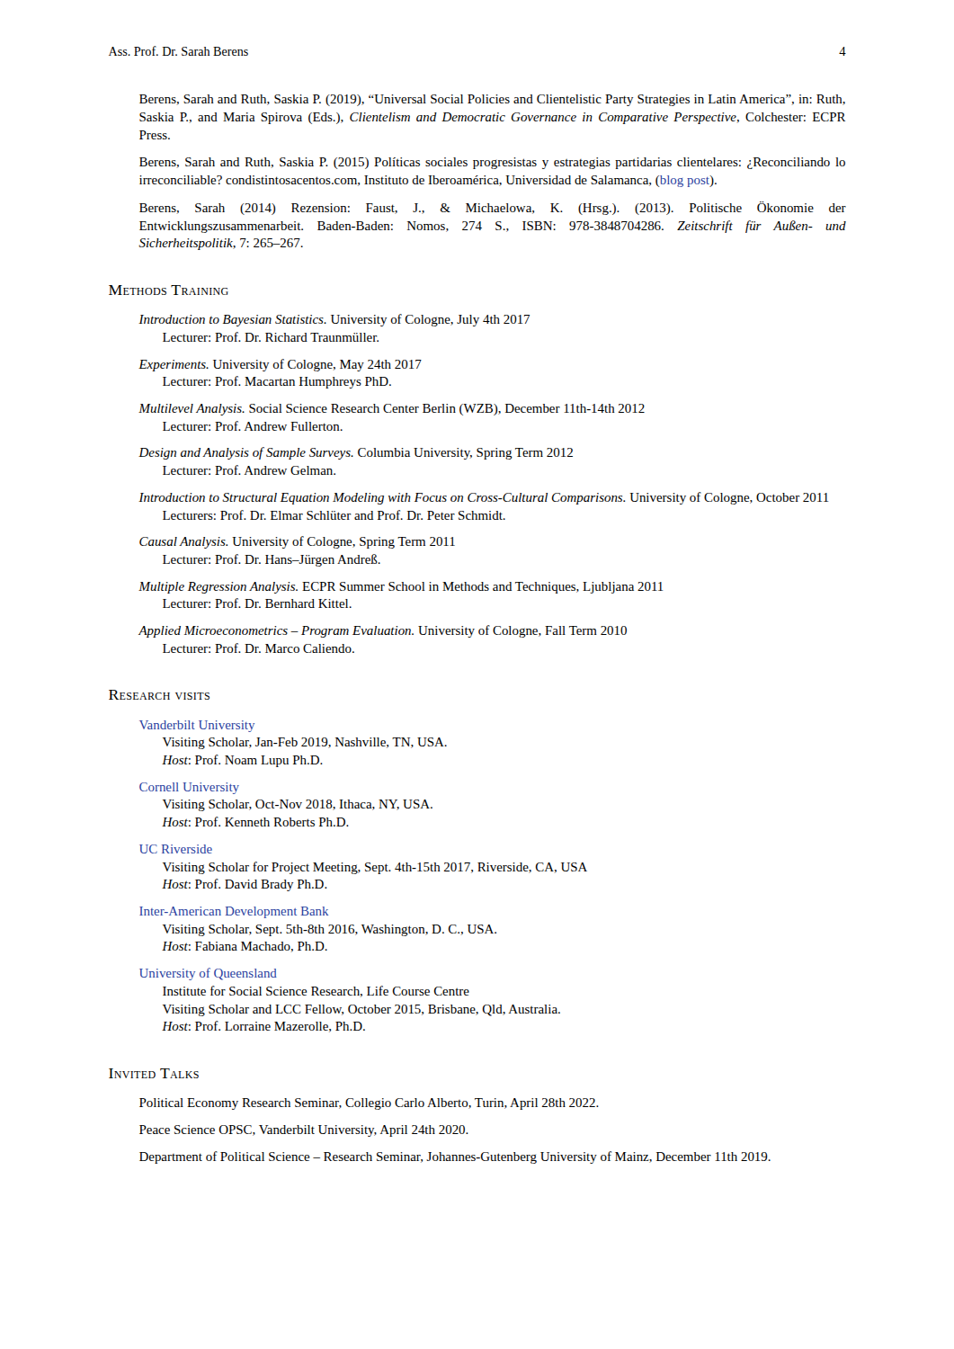Ass. Prof. Dr. Sarah Berens 4
Berens, Sarah and Ruth, Saskia P. (2019), “Universal Social Policies and Clientelistic Party Strategies in Latin America”, in: Ruth, Saskia P., and Maria Spirova (Eds.), Clientelism and Democratic Governance in Comparative Perspective, Colchester: ECPR Press.
Berens, Sarah and Ruth, Saskia P. (2015) Políticas sociales progresistas y estrategias partidarias clientelares: ¿Reconciliando lo irreconciliable? condistintosacentos.com, Instituto de Iberoamérica, Universidad de Salamanca, (blog post).
Berens, Sarah (2014) Rezension: Faust, J., & Michaelowa, K. (Hrsg.). (2013). Politische Ökonomie der Entwicklungszusammenarbeit. Baden-Baden: Nomos, 274 S., ISBN: 978-3848704286. Zeitschrift für Außen- und Sicherheitspolitik, 7: 265–267.
Methods Training
Introduction to Bayesian Statistics. University of Cologne, July 4th 2017 Lecturer: Prof. Dr. Richard Traunmüller.
Experiments. University of Cologne, May 24th 2017 Lecturer: Prof. Macartan Humphreys PhD.
Multilevel Analysis. Social Science Research Center Berlin (WZB), December 11th-14th 2012 Lecturer: Prof. Andrew Fullerton.
Design and Analysis of Sample Surveys. Columbia University, Spring Term 2012 Lecturer: Prof. Andrew Gelman.
Introduction to Structural Equation Modeling with Focus on Cross-Cultural Comparisons. University of Cologne, October 2011 Lecturers: Prof. Dr. Elmar Schlüter and Prof. Dr. Peter Schmidt.
Causal Analysis. University of Cologne, Spring Term 2011 Lecturer: Prof. Dr. Hans–Jürgen Andreß.
Multiple Regression Analysis. ECPR Summer School in Methods and Techniques, Ljubljana 2011 Lecturer: Prof. Dr. Bernhard Kittel.
Applied Microeconometrics – Program Evaluation. University of Cologne, Fall Term 2010 Lecturer: Prof. Dr. Marco Caliendo.
Research visits
Vanderbilt University Visiting Scholar, Jan-Feb 2019, Nashville, TN, USA.
Host: Prof. Noam Lupu Ph.D.
Cornell University Visiting Scholar, Oct-Nov 2018, Ithaca, NY, USA.
Host: Prof. Kenneth Roberts Ph.D.
UC Riverside Visiting Scholar for Project Meeting, Sept. 4th-15th 2017, Riverside, CA, USA
Host: Prof. David Brady Ph.D.
Inter-American Development Bank Visiting Scholar, Sept. 5th-8th 2016, Washington, D. C., USA.
Host: Fabiana Machado, Ph.D.
University of Queensland Institute for Social Science Research, Life Course Centre
Visiting Scholar and LCC Fellow, October 2015, Brisbane, Qld, Australia.
Host: Prof. Lorraine Mazerolle, Ph.D.
Invited Talks
Political Economy Research Seminar, Collegio Carlo Alberto, Turin, April 28th 2022.
Peace Science OPSC, Vanderbilt University, April 24th 2020.
Department of Political Science – Research Seminar, Johannes-Gutenberg University of Mainz, December 11th 2019.